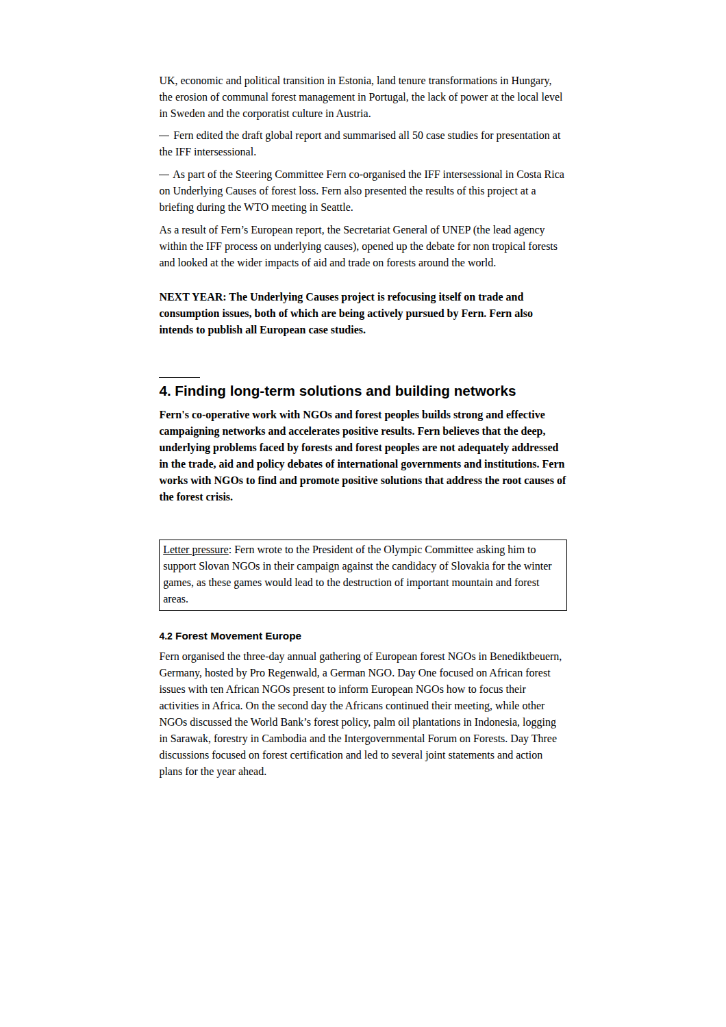UK, economic and political transition in Estonia, land tenure transformations in Hungary, the erosion of communal forest management in Portugal, the lack of power at the local level in Sweden and the corporatist culture in Austria.
Fern edited the draft global report and summarised all 50 case studies for presentation at the IFF intersessional.
As part of the Steering Committee Fern co-organised the IFF intersessional in Costa Rica on Underlying Causes of forest loss. Fern also presented the results of this project at a briefing during the WTO meeting in Seattle.
As a result of Fern’s European report, the Secretariat General of UNEP (the lead agency within the IFF process on underlying causes), opened up the debate for non tropical forests and looked at the wider impacts of aid and trade on forests around the world.
NEXT YEAR: The Underlying Causes project is refocusing itself on trade and consumption issues, both of which are being actively pursued by Fern. Fern also intends to publish all European case studies.
4. Finding long-term solutions and building networks
Fern's co-operative work with NGOs and forest peoples builds strong and effective campaigning networks and accelerates positive results. Fern believes that the deep, underlying problems faced by forests and forest peoples are not adequately addressed in the trade, aid and policy debates of international governments and institutions. Fern works with NGOs to find and promote positive solutions that address the root causes of the forest crisis.
Letter pressure: Fern wrote to the President of the Olympic Committee asking him to support Slovan NGOs in their campaign against the candidacy of Slovakia for the winter games, as these games would lead to the destruction of important mountain and forest areas.
4.2 Forest Movement Europe
Fern organised the three-day annual gathering of European forest NGOs in Benediktbeuern, Germany, hosted by Pro Regenwald, a German NGO. Day One focused on African forest issues with ten African NGOs present to inform European NGOs how to focus their activities in Africa. On the second day the Africans continued their meeting, while other NGOs discussed the World Bank’s forest policy, palm oil plantations in Indonesia, logging in Sarawak, forestry in Cambodia and the Intergovernmental Forum on Forests. Day Three discussions focused on forest certification and led to several joint statements and action plans for the year ahead.